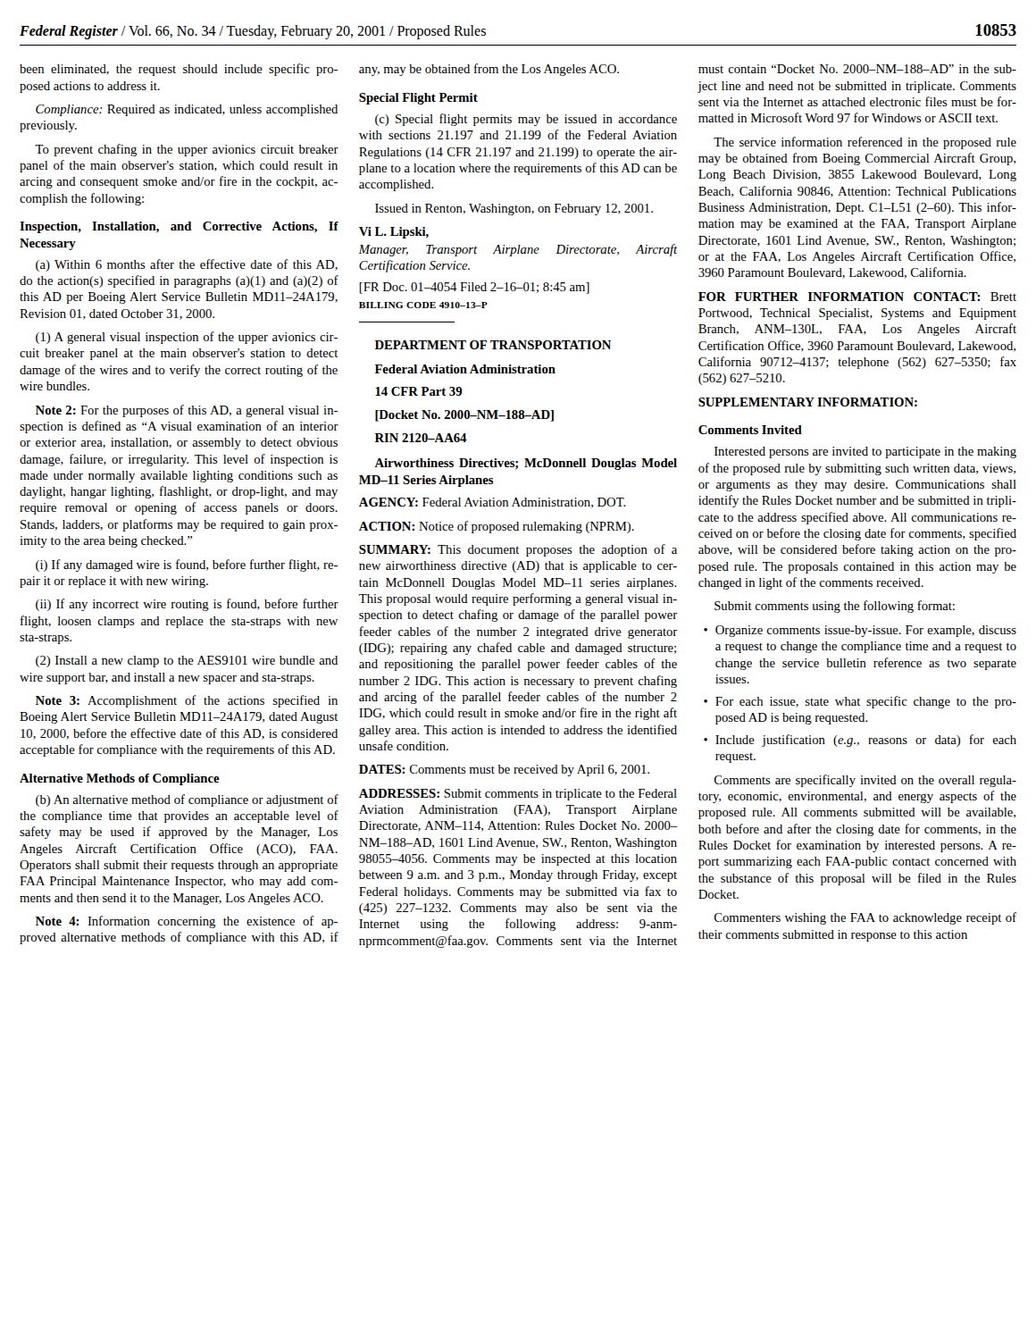Federal Register / Vol. 66, No. 34 / Tuesday, February 20, 2001 / Proposed Rules
10853
been eliminated, the request should include specific proposed actions to address it.
Compliance: Required as indicated, unless accomplished previously.
To prevent chafing in the upper avionics circuit breaker panel of the main observer's station, which could result in arcing and consequent smoke and/or fire in the cockpit, accomplish the following:
Inspection, Installation, and Corrective Actions, If Necessary
(a) Within 6 months after the effective date of this AD, do the action(s) specified in paragraphs (a)(1) and (a)(2) of this AD per Boeing Alert Service Bulletin MD11–24A179, Revision 01, dated October 31, 2000.
(1) A general visual inspection of the upper avionics circuit breaker panel at the main observer's station to detect damage of the wires and to verify the correct routing of the wire bundles.
Note 2: For the purposes of this AD, a general visual inspection is defined as “A visual examination of an interior or exterior area, installation, or assembly to detect obvious damage, failure, or irregularity. This level of inspection is made under normally available lighting conditions such as daylight, hangar lighting, flashlight, or drop-light, and may require removal or opening of access panels or doors. Stands, ladders, or platforms may be required to gain proximity to the area being checked.”
(i) If any damaged wire is found, before further flight, repair it or replace it with new wiring.
(ii) If any incorrect wire routing is found, before further flight, loosen clamps and replace the sta-straps with new sta-straps.
(2) Install a new clamp to the AES9101 wire bundle and wire support bar, and install a new spacer and sta-straps.
Note 3: Accomplishment of the actions specified in Boeing Alert Service Bulletin MD11–24A179, dated August 10, 2000, before the effective date of this AD, is considered acceptable for compliance with the requirements of this AD.
Alternative Methods of Compliance
(b) An alternative method of compliance or adjustment of the compliance time that provides an acceptable level of safety may be used if approved by the Manager, Los Angeles Aircraft Certification Office (ACO), FAA. Operators shall submit their requests through an appropriate FAA Principal Maintenance Inspector, who may add comments and then send it to the Manager, Los Angeles ACO.
Note 4: Information concerning the existence of approved alternative methods of compliance with this AD, if any, may be obtained from the Los Angeles ACO.
Special Flight Permit
(c) Special flight permits may be issued in accordance with sections 21.197 and 21.199 of the Federal Aviation Regulations (14 CFR 21.197 and 21.199) to operate the airplane to a location where the requirements of this AD can be accomplished.
Issued in Renton, Washington, on February 12, 2001.
Vi L. Lipski,
Manager, Transport Airplane Directorate, Aircraft Certification Service.
[FR Doc. 01–4054 Filed 2–16–01; 8:45 am]
BILLING CODE 4910–13–P
DEPARTMENT OF TRANSPORTATION
Federal Aviation Administration
14 CFR Part 39
[Docket No. 2000–NM–188–AD]
RIN 2120–AA64
Airworthiness Directives; McDonnell Douglas Model MD–11 Series Airplanes
AGENCY: Federal Aviation Administration, DOT.
ACTION: Notice of proposed rulemaking (NPRM).
SUMMARY: This document proposes the adoption of a new airworthiness directive (AD) that is applicable to certain McDonnell Douglas Model MD–11 series airplanes. This proposal would require performing a general visual inspection to detect chafing or damage of the parallel power feeder cables of the number 2 integrated drive generator (IDG); repairing any chafed cable and damaged structure; and repositioning the parallel power feeder cables of the number 2 IDG. This action is necessary to prevent chafing and arcing of the parallel feeder cables of the number 2 IDG, which could result in smoke and/or fire in the right aft galley area. This action is intended to address the identified unsafe condition.
DATES: Comments must be received by April 6, 2001.
ADDRESSES: Submit comments in triplicate to the Federal Aviation Administration (FAA), Transport Airplane Directorate, ANM–114, Attention: Rules Docket No. 2000–NM–188–AD, 1601 Lind Avenue, SW., Renton, Washington 98055–4056. Comments may be inspected at this location between 9 a.m. and 3 p.m., Monday through Friday, except Federal holidays. Comments may be submitted via fax to (425) 227–1232. Comments may also be sent via the Internet using the following address: 9-anm-nprmcomment@faa.gov. Comments sent via the Internet must contain “Docket No. 2000–NM–188–AD” in the subject line and need not be submitted in triplicate. Comments sent via the Internet as attached electronic files must be formatted in Microsoft Word 97 for Windows or ASCII text.
The service information referenced in the proposed rule may be obtained from Boeing Commercial Aircraft Group, Long Beach Division, 3855 Lakewood Boulevard, Long Beach, California 90846, Attention: Technical Publications Business Administration, Dept. C1–L51 (2–60). This information may be examined at the FAA, Transport Airplane Directorate, 1601 Lind Avenue, SW., Renton, Washington; or at the FAA, Los Angeles Aircraft Certification Office, 3960 Paramount Boulevard, Lakewood, California.
FOR FURTHER INFORMATION CONTACT: Brett Portwood, Technical Specialist, Systems and Equipment Branch, ANM–130L, FAA, Los Angeles Aircraft Certification Office, 3960 Paramount Boulevard, Lakewood, California 90712–4137; telephone (562) 627–5350; fax (562) 627–5210.
SUPPLEMENTARY INFORMATION:
Comments Invited
Interested persons are invited to participate in the making of the proposed rule by submitting such written data, views, or arguments as they may desire. Communications shall identify the Rules Docket number and be submitted in triplicate to the address specified above. All communications received on or before the closing date for comments, specified above, will be considered before taking action on the proposed rule. The proposals contained in this action may be changed in light of the comments received.
Submit comments using the following format:
Organize comments issue-by-issue. For example, discuss a request to change the compliance time and a request to change the service bulletin reference as two separate issues.
For each issue, state what specific change to the proposed AD is being requested.
Include justification (e.g., reasons or data) for each request.
Comments are specifically invited on the overall regulatory, economic, environmental, and energy aspects of the proposed rule. All comments submitted will be available, both before and after the closing date for comments, in the Rules Docket for examination by interested persons. A report summarizing each FAA-public contact concerned with the substance of this proposal will be filed in the Rules Docket.
Commenters wishing the FAA to acknowledge receipt of their comments submitted in response to this action